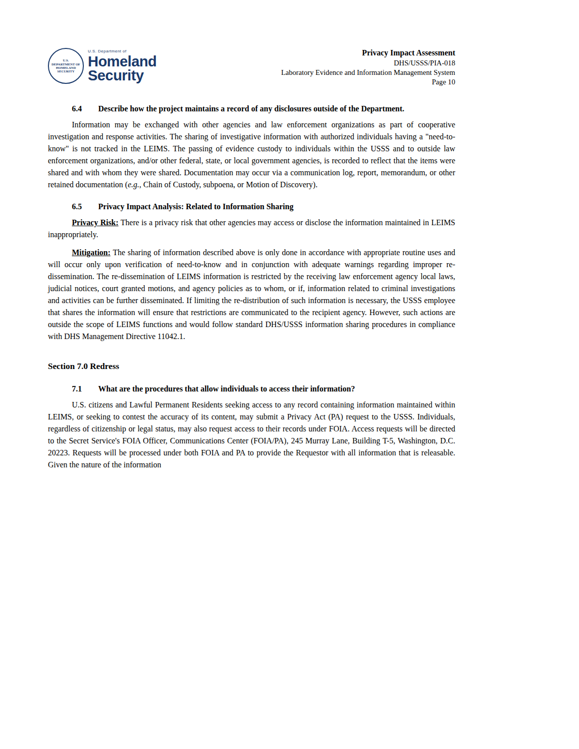U.S. DEPARTMENT OF HOMELAND SECURITY
U.S. Department of Homeland
Security
Privacy Impact Assessment
DHS/USSS/PIA-018
Laboratory Evidence and Information Management System
Page 10
6.4 Describe how the project maintains a record of any disclosures outside of the Department.
Information may be exchanged with other agencies and law enforcement organizations as part of cooperative investigation and response activities. The sharing of investigative information with authorized individuals having a "need-to-know" is not tracked in the LEIMS. The passing of evidence custody to individuals within the USSS and to outside law enforcement organizations, and/or other federal, state, or local government agencies, is recorded to reflect that the items were shared and with whom they were shared. Documentation may occur via a communication log, report, memorandum, or other retained documentation (e.g., Chain of Custody, subpoena, or Motion of Discovery).
6.5 Privacy Impact Analysis: Related to Information Sharing
Privacy Risk: There is a privacy risk that other agencies may access or disclose the information maintained in LEIMS inappropriately.
Mitigation: The sharing of information described above is only done in accordance with appropriate routine uses and will occur only upon verification of need-to-know and in conjunction with adequate warnings regarding improper re-dissemination. The re-dissemination of LEIMS information is restricted by the receiving law enforcement agency local laws, judicial notices, court granted motions, and agency policies as to whom, or if, information related to criminal investigations and activities can be further disseminated. If limiting the re-distribution of such information is necessary, the USSS employee that shares the information will ensure that restrictions are communicated to the recipient agency. However, such actions are outside the scope of LEIMS functions and would follow standard DHS/USSS information sharing procedures in compliance with DHS Management Directive 11042.1.
Section 7.0 Redress
7.1 What are the procedures that allow individuals to access their information?
U.S. citizens and Lawful Permanent Residents seeking access to any record containing information maintained within LEIMS, or seeking to contest the accuracy of its content, may submit a Privacy Act (PA) request to the USSS. Individuals, regardless of citizenship or legal status, may also request access to their records under FOIA. Access requests will be directed to the Secret Service's FOIA Officer, Communications Center (FOIA/PA), 245 Murray Lane, Building T-5, Washington, D.C. 20223. Requests will be processed under both FOIA and PA to provide the Requestor with all information that is releasable. Given the nature of the information